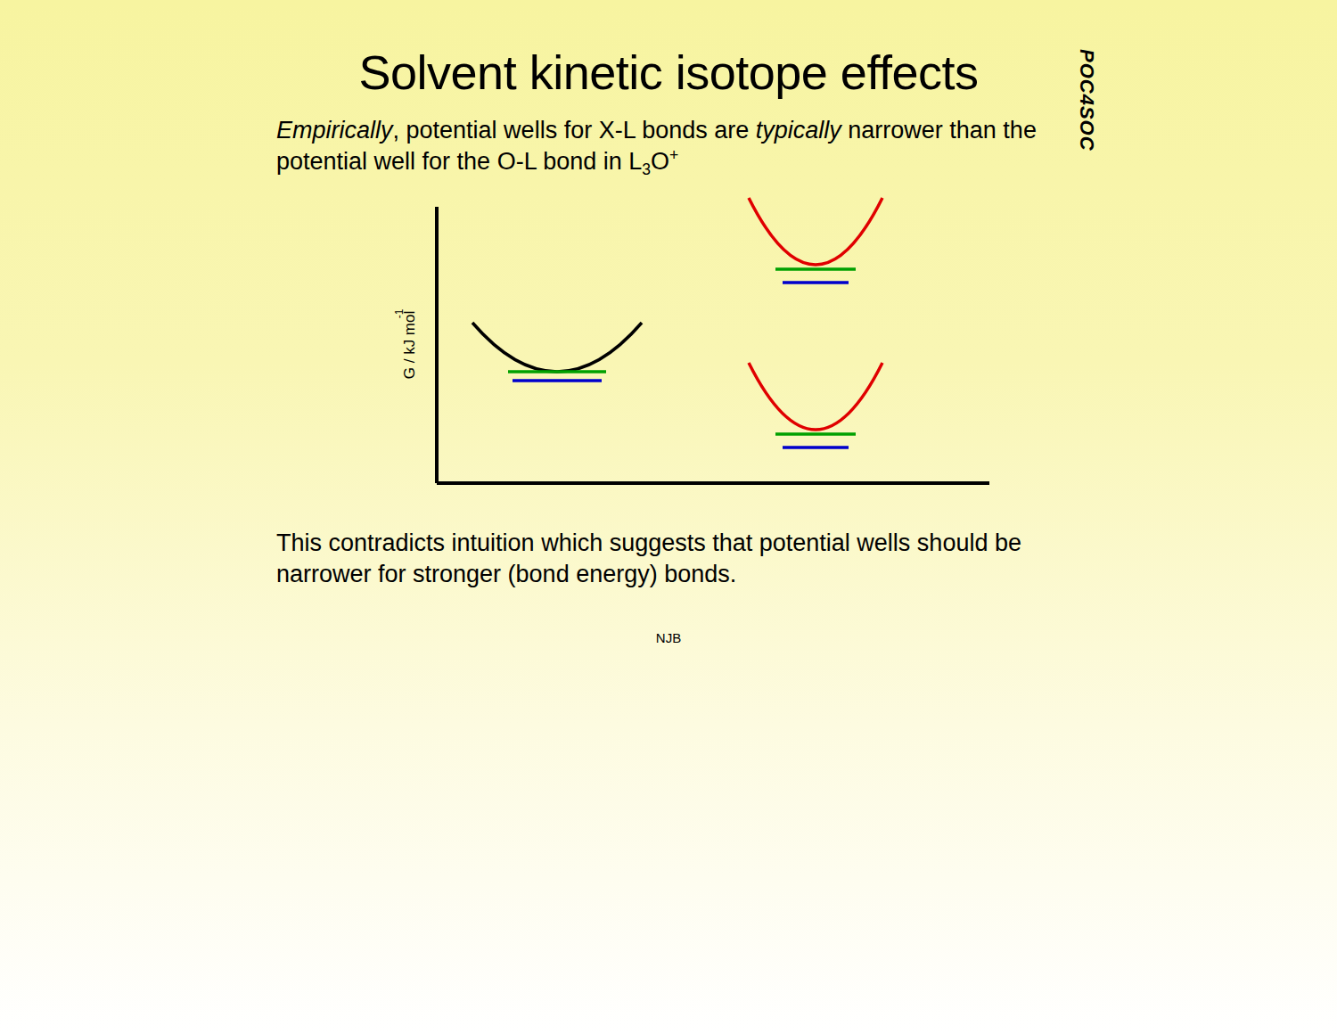POC4SOC
Solvent kinetic isotope effects
Empirically, potential wells for X-L bonds are typically narrower than the potential well for the O-L bond in L3O+
G / kJ mol -1
This contradicts intuition which suggests that potential wells should be narrower for stronger (bond energy) bonds.
NJB